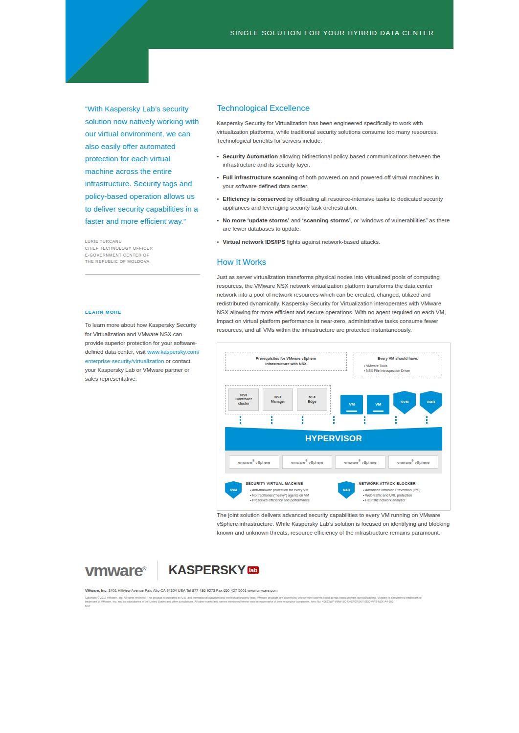SINGLE SOLUTION FOR YOUR HYBRID DATA CENTER
“With Kaspersky Lab’s security solution now natively working with our virtual environment, we can also easily offer automated protection for each virtual machine across the entire infrastructure. Security tags and policy-based operation allows us to deliver security capabilities in a faster and more efficient way.”
Lurie Turcanu
Chief Technology Officer
E-Government Center of
the Republic of Moldova
Learn More
To learn more about how Kaspersky Security for Virtualization and VMware NSX can provide superior protection for your software-defined data center, visit www.kaspersky.com/enterprise-security/virtualization or contact your Kaspersky Lab or VMware partner or sales representative.
Technological Excellence
Kaspersky Security for Virtualization has been engineered specifically to work with virtualization platforms, while traditional security solutions consume too many resources. Technological benefits for servers include:
Security Automation allowing bidirectional policy-based communications between the infrastructure and its security layer.
Full infrastructure scanning of both powered-on and powered-off virtual machines in your software-defined data center.
Efficiency is conserved by offloading all resource-intensive tasks to dedicated security appliances and leveraging security task orchestration.
No more ‘update storms’ and ‘scanning storms’, or ‘windows of vulnerabilities” as there are fewer databases to update.
Virtual network IDS/IPS fights against network-based attacks.
How It Works
Just as server virtualization transforms physical nodes into virtualized pools of computing resources, the VMware NSX network virtualization platform transforms the data center network into a pool of network resources which can be created, changed, utilized and redistributed dynamically. Kaspersky Security for Virtualization interoperates with VMware NSX allowing for more efficient and secure operations. With no agent required on each VM, impact on virtual platform performance is near-zero, administrative tasks consume fewer resources, and all VMs within the infrastructure are protected instantaneously.
Prerequisites for VMware vSphere
infrastructure with NSX
Every VM should have:
VMware Tools
NSX File Introspection Driver
NSX
Controller
cluster
NSX
Manager
NSX
Edge
VM
VM
SVM
NAB
HYPERVISOR
vmware® vSphere
vmware® vSphere
vmware® vSphere
vmware® vSphere
SVM
Security Virtual Machine
Anti-malware protection for every VM
No traditional (“heavy”) agents on VM
Preserves efficiency and performance
NAB
Network Attack Blocker
Advanced Intrusion Prevention (IPS)
Web-traffic and URL protection
Heuristic network analyzer
The joint solution delivers advanced security capabilities to every VM running on VMware vSphere infrastructure. While Kaspersky Lab’s solution is focused on identifying and blocking known and unknown threats, resource efficiency of the infrastructure remains paramount.
vmware®
KASPERSKYlab
VMware, Inc. 3401 Hillview Avenue Palo Alto CA 94304 USA Tel 877-486-9273 Fax 650-427-5001 www.vmware.com
Copyright © 2017 VMware, Inc. All rights reserved. This product is protected by U.S. and international copyright and intellectual property laws. VMware products are covered by one or more patents listed at http://www.vmware.com/go/patents. VMware is a registered trademark or trademark of VMware, Inc. and its subsidiaries in the United States and other jurisdictions. All other marks and names mentioned herein may be trademarks of their respective companies. Item No: 40653WF-VMW-SO-KASPERSKY-SEC-VIRT-NSX-A4-102
6/17